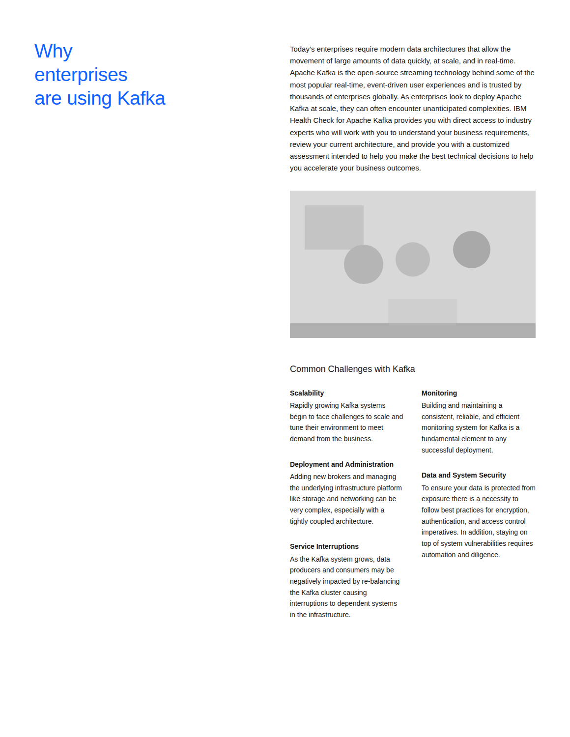Why
enterprises
are using Kafka
Today’s enterprises require modern data architectures that allow the movement of large amounts of data quickly, at scale, and in real-time. Apache Kafka is the open-source streaming technology behind some of the most popular real-time, event-driven user experiences and is trusted by thousands of enterprises globally. As enterprises look to deploy Apache Kafka at scale, they can often encounter unanticipated complexities. IBM Health Check for Apache Kafka provides you with direct access to industry experts who will work with you to understand your business requirements, review your current architecture, and provide you with a customized assessment intended to help you make the best technical decisions to help you accelerate your business outcomes.
Common Challenges with Kafka
Scalability
Rapidly growing Kafka systems begin to face challenges to scale and tune their environment to meet demand from the business.
Deployment and Administration
Adding new brokers and managing the underlying infrastructure platform like storage and networking can be very complex, especially with a tightly coupled architecture.
Service Interruptions
As the Kafka system grows, data producers and consumers may be negatively impacted by re-balancing the Kafka cluster causing interruptions to dependent systems in the infrastructure.
Monitoring
Building and maintaining a consistent, reliable, and efficient monitoring system for Kafka is a fundamental element to any successful deployment.
Data and System Security
To ensure your data is protected from exposure there is a necessity to follow best practices for encryption, authentication, and access control imperatives. In addition, staying on top of system vulnerabilities requires automation and diligence.